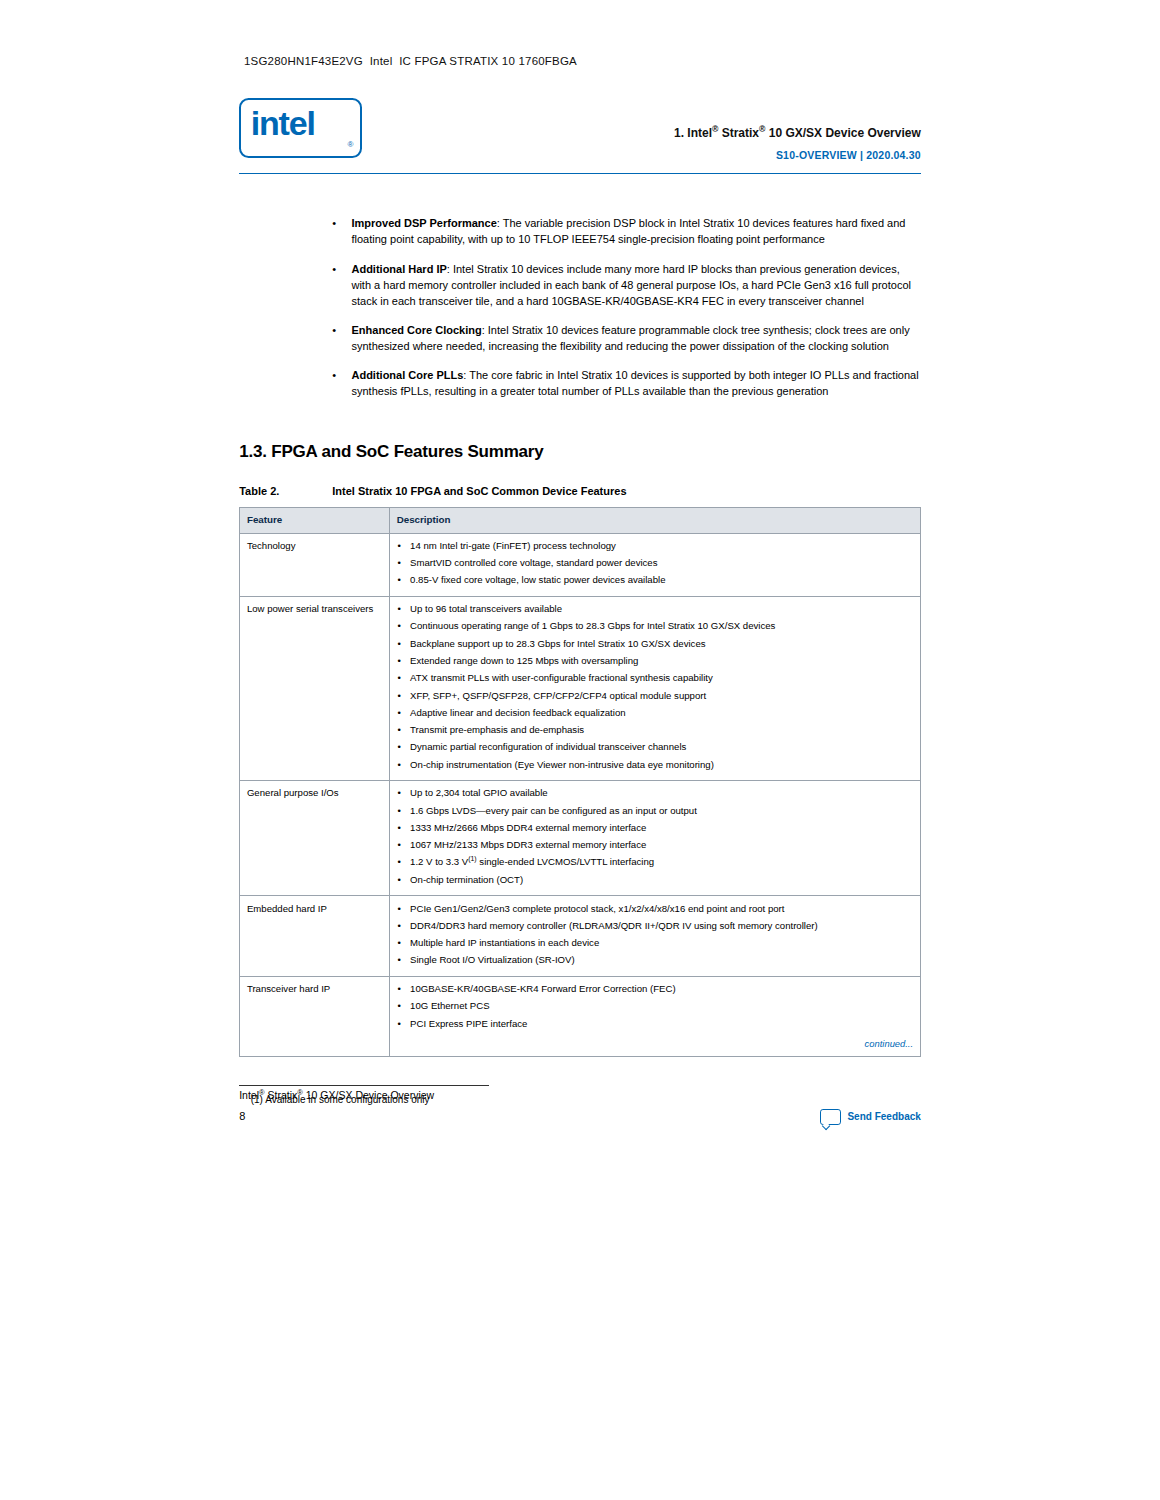1SG280HN1F43E2VG Intel IC FPGA STRATIX 10 1760FBGA
intel ®
1. Intel® Stratix® 10 GX/SX Device Overview
S10-OVERVIEW | 2020.04.30
Improved DSP Performance: The variable precision DSP block in Intel Stratix 10 devices features hard fixed and floating point capability, with up to 10 TFLOP IEEE754 single-precision floating point performance
Additional Hard IP: Intel Stratix 10 devices include many more hard IP blocks than previous generation devices, with a hard memory controller included in each bank of 48 general purpose IOs, a hard PCIe Gen3 x16 full protocol stack in each transceiver tile, and a hard 10GBASE-KR/40GBASE-KR4 FEC in every transceiver channel
Enhanced Core Clocking: Intel Stratix 10 devices feature programmable clock tree synthesis; clock trees are only synthesized where needed, increasing the flexibility and reducing the power dissipation of the clocking solution
Additional Core PLLs: The core fabric in Intel Stratix 10 devices is supported by both integer IO PLLs and fractional synthesis fPLLs, resulting in a greater total number of PLLs available than the previous generation
1.3. FPGA and SoC Features Summary
Table 2. Intel Stratix 10 FPGA and SoC Common Device Features
| Feature | Description |
| --- | --- |
| Technology | 14 nm Intel tri-gate (FinFET) process technology SmartVID controlled core voltage, standard power devices 0.85-V fixed core voltage, low static power devices available |
| Low power serial transceivers | Up to 96 total transceivers available Continuous operating range of 1 Gbps to 28.3 Gbps for Intel Stratix 10 GX/SX devices Backplane support up to 28.3 Gbps for Intel Stratix 10 GX/SX devices Extended range down to 125 Mbps with oversampling ATX transmit PLLs with user-configurable fractional synthesis capability XFP, SFP+, QSFP/QSFP28, CFP/CFP2/CFP4 optical module support Adaptive linear and decision feedback equalization Transmit pre-emphasis and de-emphasis Dynamic partial reconfiguration of individual transceiver channels On-chip instrumentation (Eye Viewer non-intrusive data eye monitoring) |
| General purpose I/Os | Up to 2,304 total GPIO available 1.6 Gbps LVDS—every pair can be configured as an input or output 1333 MHz/2666 Mbps DDR4 external memory interface 1067 MHz/2133 Mbps DDR3 external memory interface 1.2 V to 3.3 V (1) single-ended LVCMOS/LVTTL interfacing On-chip termination (OCT) |
| Embedded hard IP | PCIe Gen1/Gen2/Gen3 complete protocol stack, x1/x2/x4/x8/x16 end point and root port DDR4/DDR3 hard memory controller (RLDRAM3/QDR II+/QDR IV using soft memory controller) Multiple hard IP instantiations in each device Single Root I/O Virtualization (SR-IOV) |
| Transceiver hard IP | 10GBASE-KR/40GBASE-KR4 Forward Error Correction (FEC) 10G Ethernet PCS PCI Express PIPE interface continued... |
(1) Available in some configurations only
Intel® Stratix® 10 GX/SX Device Overview
8
Send Feedback